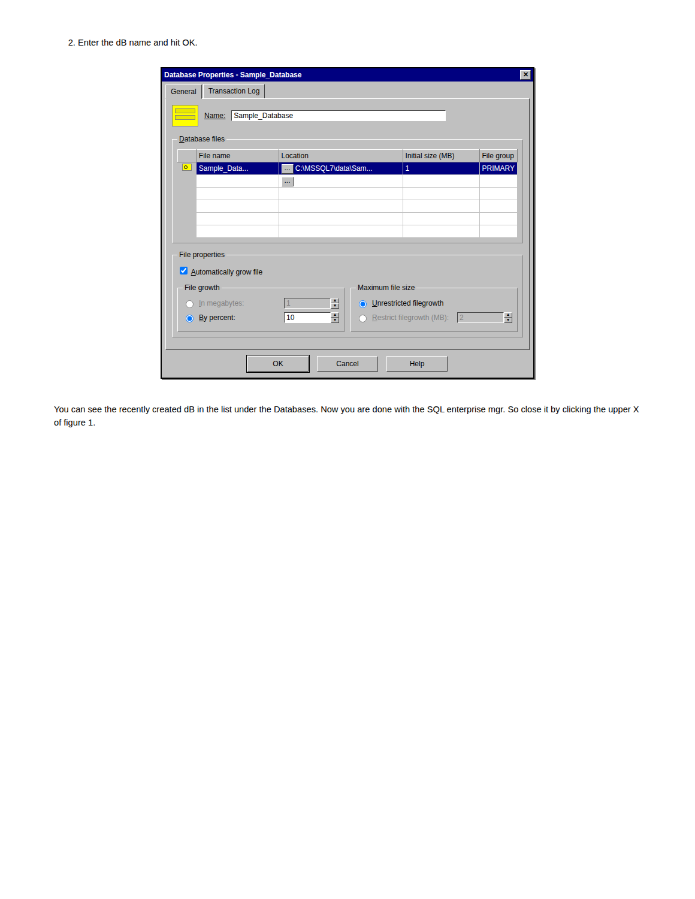Enter the dB name and hit OK.
Database Properties - Sample_Database ✕
General
Transaction Log
Name:
Database files
| | File name | Location | Initial size (MB) | File group |
| --- | --- | --- | --- | --- |
| | Sample_Data... | ... C:\MSSQL7\data\Sam... | 1 | PRIMARY |
| | | ... | | |
File properties
Automatically grow file
File growth
In megabytes: ▲▼
By percent: ▲▼
Maximum file size
Unrestricted filegrowth
Restrict filegrowth (MB): ▲▼
OK
Cancel
Help
You can see the recently created dB in the list under the Databases. Now you are done with the SQL enterprise mgr. So close it by clicking the upper X of figure 1.